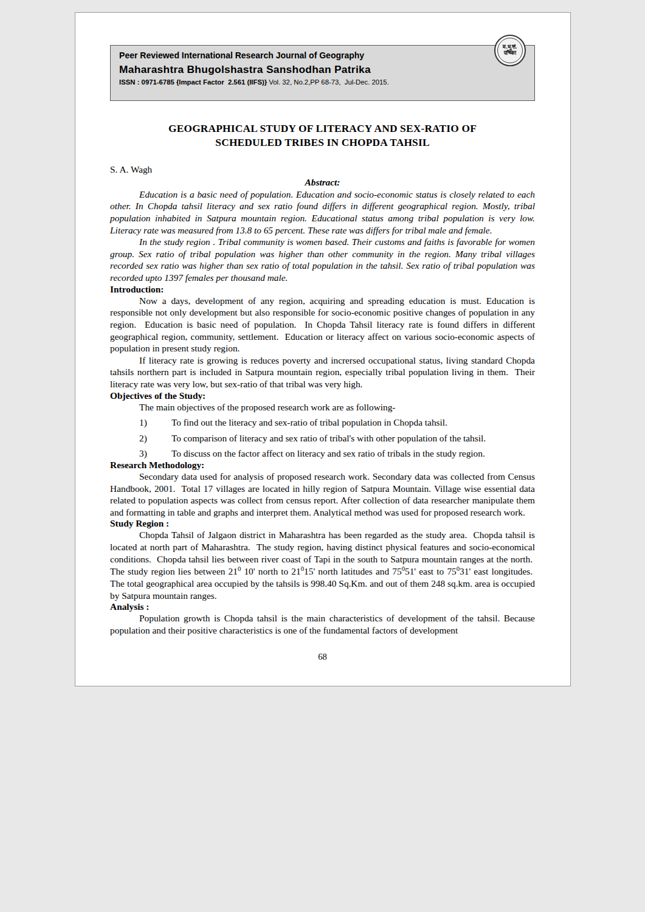म.भू.सं.
पत्रिका
Peer Reviewed International Research Journal of Geography
Maharashtra Bhugolshastra Sanshodhan Patrika
ISSN : 0971-6785 {Impact Factor 2.561 (IIFS)} Vol. 32, No.2,PP 68-73, Jul-Dec. 2015.
GEOGRAPHICAL STUDY OF LITERACY AND SEX-RATIO OF
SCHEDULED TRIBES IN CHOPDA TAHSIL
S. A. Wagh
Abstract:
Education is a basic need of population. Education and socio-economic status is closely related to each other. In Chopda tahsil literacy and sex ratio found differs in different geographical region. Mostly, tribal population inhabited in Satpura mountain region. Educational status among tribal population is very low. Literacy rate was measured from 13.8 to 65 percent. These rate was differs for tribal male and female.
In the study region . Tribal community is women based. Their customs and faiths is favorable for women group. Sex ratio of tribal population was higher than other community in the region. Many tribal villages recorded sex ratio was higher than sex ratio of total population in the tahsil. Sex ratio of tribal population was recorded upto 1397 females per thousand male.
Introduction:
Now a days, development of any region, acquiring and spreading education is must. Education is responsible not only development but also responsible for socio-economic positive changes of population in any region. Education is basic need of population. In Chopda Tahsil literacy rate is found differs in different geographical region, community, settlement. Education or literacy affect on various socio-economic aspects of population in present study region.
If literacy rate is growing is reduces poverty and incrersed occupational status, living standard Chopda tahsils northern part is included in Satpura mountain region, especially tribal population living in them. Their literacy rate was very low, but sex-ratio of that tribal was very high.
Objectives of the Study:
The main objectives of the proposed research work are as following-
1) To find out the literacy and sex-ratio of tribal population in Chopda tahsil.
2) To comparison of literacy and sex ratio of tribal's with other population of the tahsil.
3) To discuss on the factor affect on literacy and sex ratio of tribals in the study region.
Research Methodology:
Secondary data used for analysis of proposed research work. Secondary data was collected from Census Handbook, 2001. Total 17 villages are located in hilly region of Satpura Mountain. Village wise essential data related to population aspects was collect from census report. After collection of data researcher manipulate them and formatting in table and graphs and interpret them. Analytical method was used for proposed research work.
Study Region :
Chopda Tahsil of Jalgaon district in Maharashtra has been regarded as the study area. Chopda tahsil is located at north part of Maharashtra. The study region, having distinct physical features and socio-economical conditions. Chopda tahsil lies between river coast of Tapi in the south to Satpura mountain ranges at the north. The study region lies between 210 10' north to 21015' north latitudes and 75051' east to 75031' east longitudes. The total geographical area occupied by the tahsils is 998.40 Sq.Km. and out of them 248 sq.km. area is occupied by Satpura mountain ranges.
Analysis :
Population growth is Chopda tahsil is the main characteristics of development of the tahsil. Because population and their positive characteristics is one of the fundamental factors of development
68